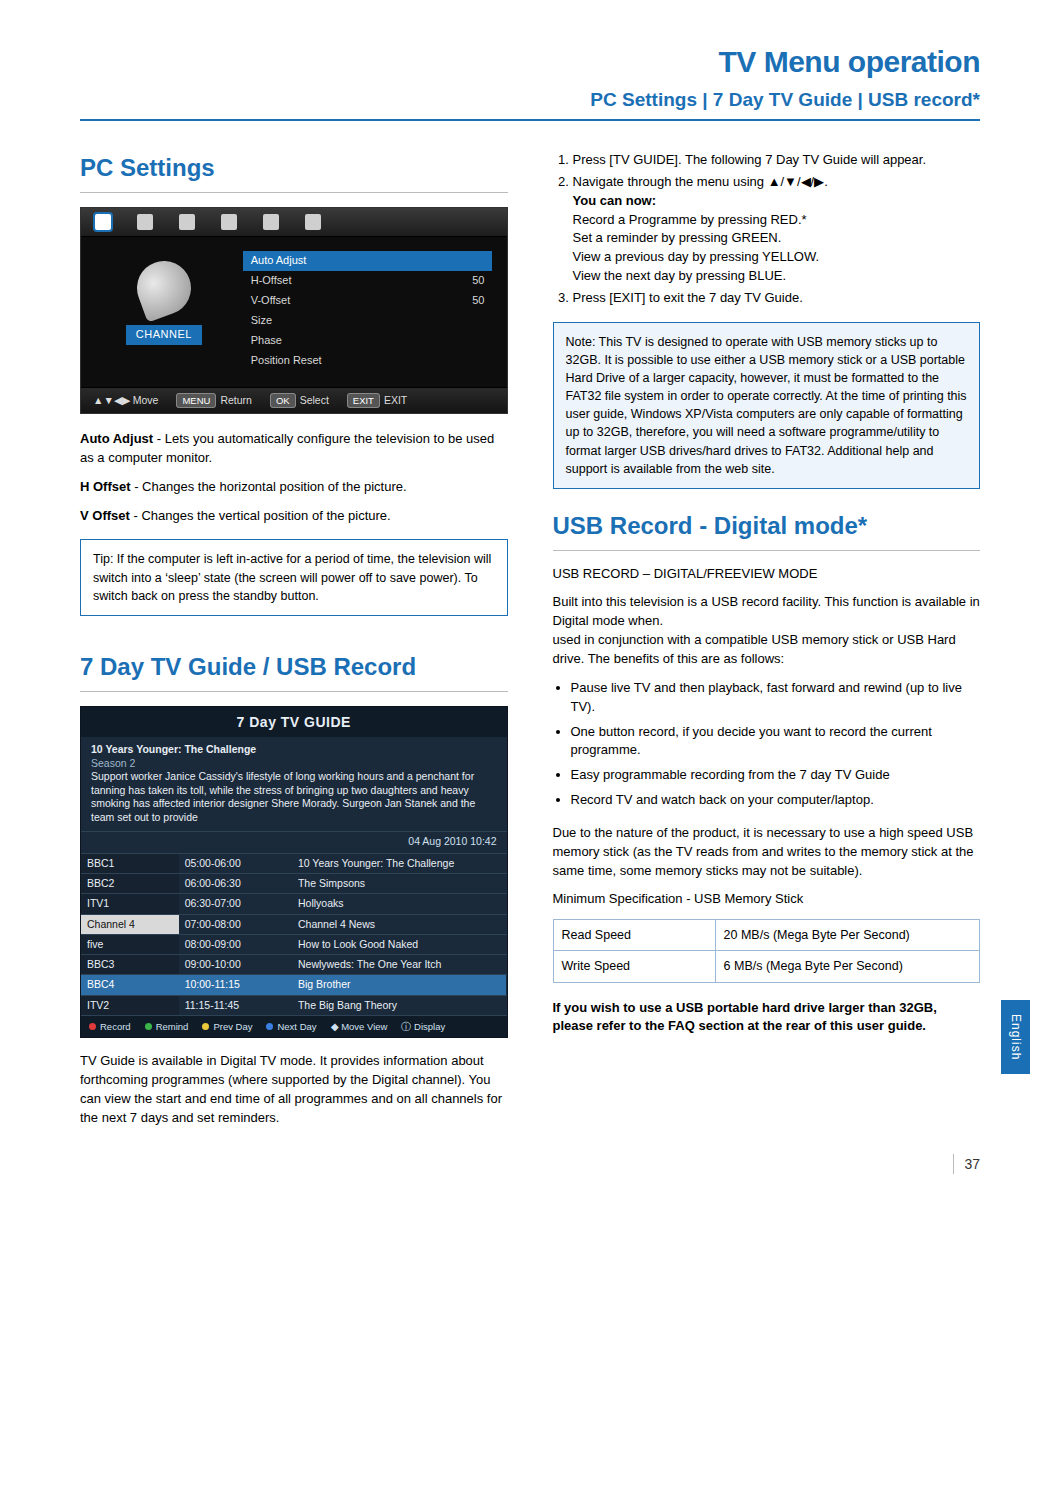TV Menu operation
PC Settings | 7 Day TV Guide | USB record*
PC Settings
CHANNEL
Auto Adjust
H-Offset 50
V-Offset 50
Size
Phase
Position Reset
▲▼◀▶ Move MENUReturn OKSelect EXITEXIT
Auto Adjust - Lets you automatically configure the television to be used as a computer monitor.
H Offset - Changes the horizontal position of the picture.
V Offset - Changes the vertical position of the picture.
Tip: If the computer is left in-active for a period of time, the television will switch into a ‘sleep’ state (the screen will power off to save power). To switch back on press the standby button.
7 Day TV Guide / USB Record
7 Day TV GUIDE
10 Years Younger: The Challenge
Season 2
Support worker Janice Cassidy's lifestyle of long working hours and a penchant for tanning has taken its toll, while the stress of bringing up two daughters and heavy smoking has affected interior designer Shere Morady. Surgeon Jan Stanek and the team set out to provide
04 Aug 2010 10:42
BBC1
05:00-06:00
10 Years Younger: The Challenge
BBC2
06:00-06:30
The Simpsons
ITV1
06:30-07:00
Hollyoaks
Channel 4
07:00-08:00
Channel 4 News
five
08:00-09:00
How to Look Good Naked
BBC3
09:00-10:00
Newlyweds: The One Year Itch
BBC4
10:00-11:15
Big Brother
ITV2
11:15-11:45
The Big Bang Theory
Record Remind Prev Day Next Day ◆ Move View ⓘ Display
TV Guide is available in Digital TV mode. It provides information about forthcoming programmes (where supported by the Digital channel). You can view the start and end time of all programmes and on all channels for the next 7 days and set reminders.
Press [TV GUIDE]. The following 7 Day TV Guide will appear.
Navigate through the menu using ▲/▼/◀/▶. You can now: Record a Programme by pressing RED.* Set a reminder by pressing GREEN. View a previous day by pressing YELLOW. View the next day by pressing BLUE.
Press [EXIT] to exit the 7 day TV Guide.
Note: This TV is designed to operate with USB memory sticks up to 32GB. It is possible to use either a USB memory stick or a USB portable Hard Drive of a larger capacity, however, it must be formatted to the FAT32 file system in order to operate correctly. At the time of printing this user guide, Windows XP/Vista computers are only capable of formatting up to 32GB, therefore, you will need a software programme/utility to format larger USB drives/hard drives to FAT32. Additional help and support is available from the web site.
USB Record - Digital mode*
USB RECORD – DIGITAL/FREEVIEW MODE
Built into this television is a USB record facility. This function is available in Digital mode when.
used in conjunction with a compatible USB memory stick or USB Hard drive. The benefits of this are as follows:
Pause live TV and then playback, fast forward and rewind (up to live TV).
One button record, if you decide you want to record the current programme.
Easy programmable recording from the 7 day TV Guide
Record TV and watch back on your computer/laptop.
Due to the nature of the product, it is necessary to use a high speed USB memory stick (as the TV reads from and writes to the memory stick at the same time, some memory sticks may not be suitable).
Minimum Specification - USB Memory Stick
| Read Speed | 20 MB/s (Mega Byte Per Second) |
| Write Speed | 6 MB/s (Mega Byte Per Second) |
If you wish to use a USB portable hard drive larger than 32GB, please refer to the FAQ section at the rear of this user guide.
English
37